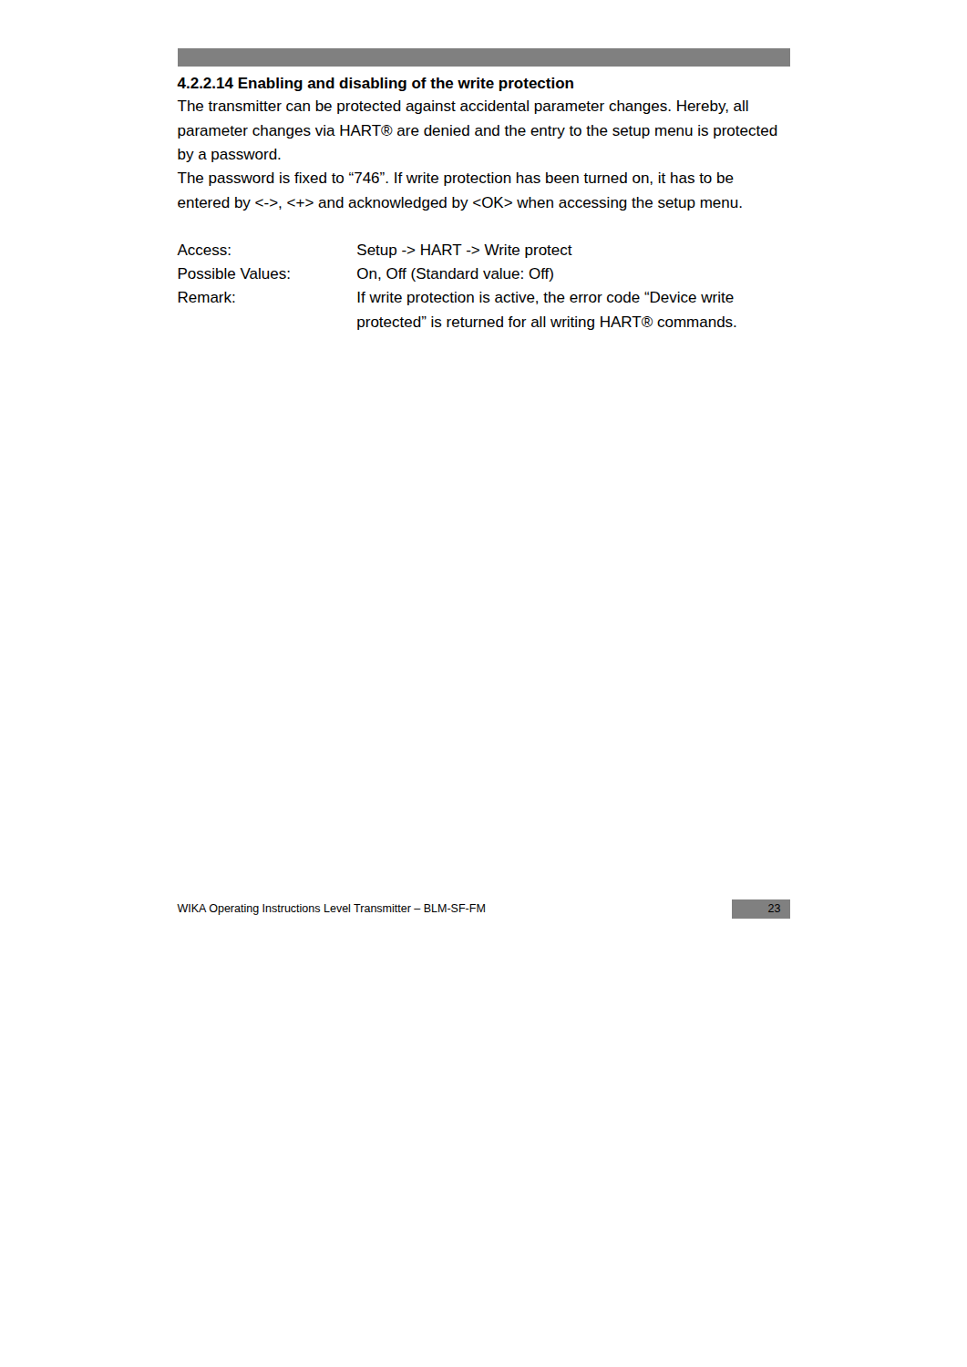4.2.2.14 Enabling and disabling of the write protection
The transmitter can be protected against accidental parameter changes. Hereby, all parameter changes via HART® are denied and the entry to the setup menu is protected by a password.
The password is fixed to “746”. If write protection has been turned on, it has to be entered by <->, <+> and acknowledged by <OK> when accessing the setup menu.
| Access: | Setup -> HART -> Write protect |
| Possible Values: | On, Off (Standard value: Off) |
| Remark: | If write protection is active, the error code “Device write protected” is returned for all writing HART® commands. |
WIKA Operating Instructions Level Transmitter – BLM-SF-FM
23